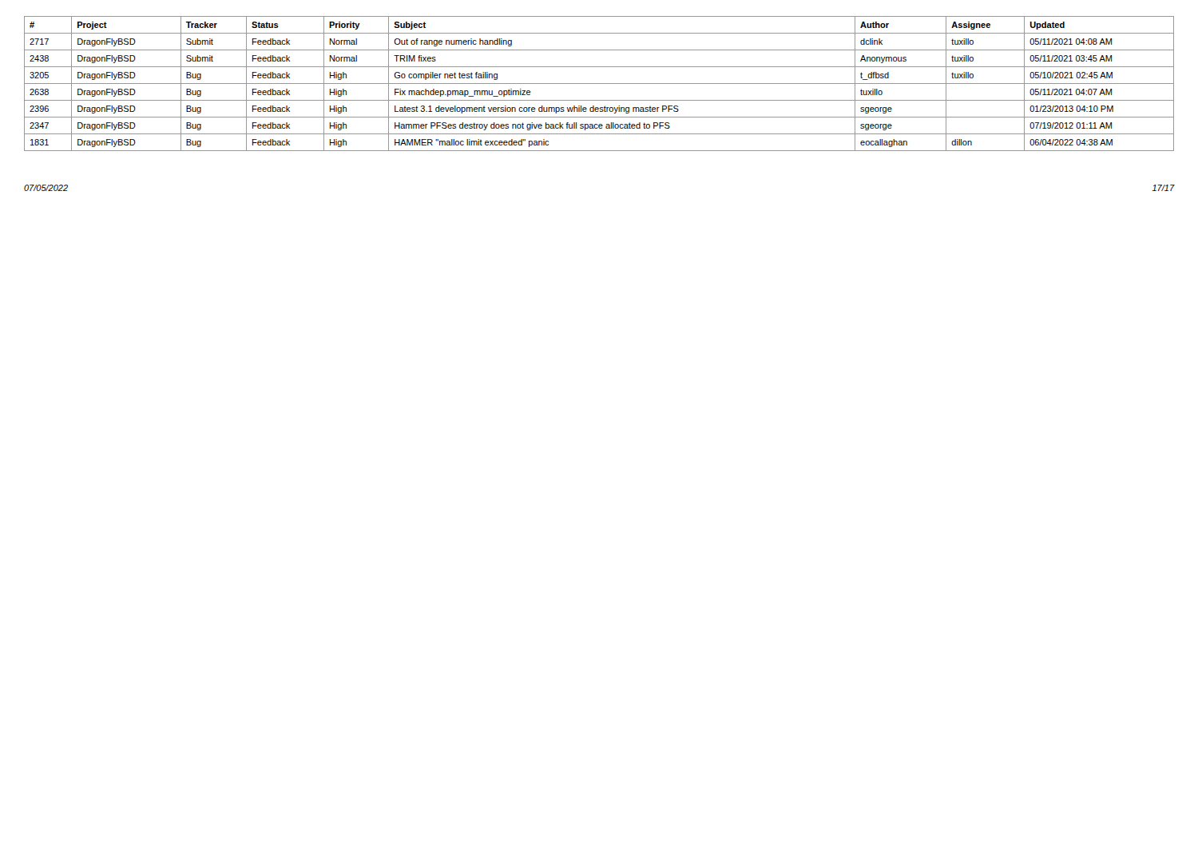| # | Project | Tracker | Status | Priority | Subject | Author | Assignee | Updated |
| --- | --- | --- | --- | --- | --- | --- | --- | --- |
| 2717 | DragonFlyBSD | Submit | Feedback | Normal | Out of range numeric handling | dclink | tuxillo | 05/11/2021 04:08 AM |
| 2438 | DragonFlyBSD | Submit | Feedback | Normal | TRIM fixes | Anonymous | tuxillo | 05/11/2021 03:45 AM |
| 3205 | DragonFlyBSD | Bug | Feedback | High | Go compiler net test failing | t_dfbsd | tuxillo | 05/10/2021 02:45 AM |
| 2638 | DragonFlyBSD | Bug | Feedback | High | Fix machdep.pmap_mmu_optimize | tuxillo | | 05/11/2021 04:07 AM |
| 2396 | DragonFlyBSD | Bug | Feedback | High | Latest 3.1 development version core dumps while destroying master PFS | sgeorge | | 01/23/2013 04:10 PM |
| 2347 | DragonFlyBSD | Bug | Feedback | High | Hammer PFSes destroy does not give back full space allocated to PFS | sgeorge | | 07/19/2012 01:11 AM |
| 1831 | DragonFlyBSD | Bug | Feedback | High | HAMMER "malloc limit exceeded" panic | eocallaghan | dillon | 06/04/2022 04:38 AM |
07/05/2022 17/17